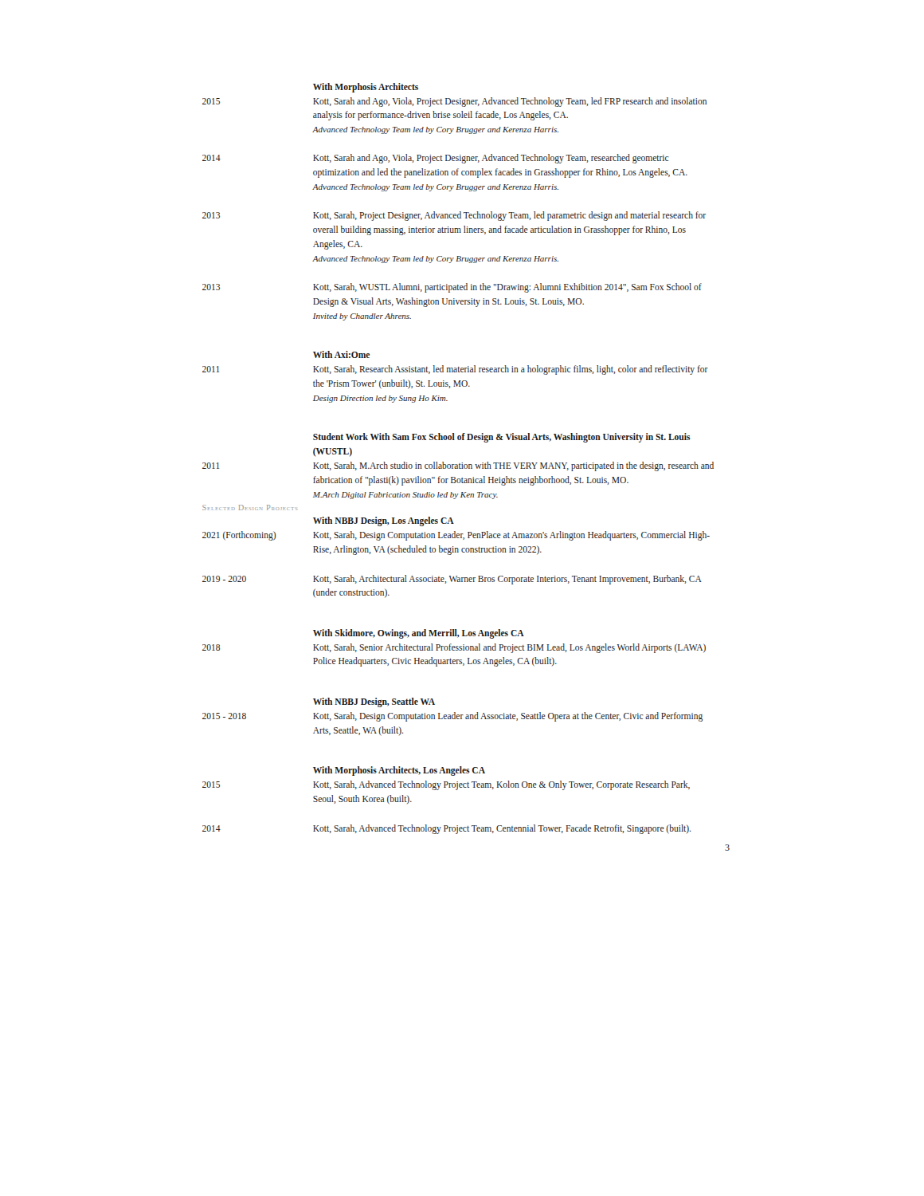| | With Morphosis Architects |
| 2015 | Kott, Sarah and Ago, Viola, Project Designer, Advanced Technology Team, led FRP research and insolation analysis for performance-driven brise soleil facade, Los Angeles, CA. |
| | Advanced Technology Team led by Cory Brugger and Kerenza Harris. |
| 2014 | Kott, Sarah and Ago, Viola, Project Designer, Advanced Technology Team, researched geometric optimization and led the panelization of complex facades in Grasshopper for Rhino, Los Angeles, CA. |
| | Advanced Technology Team led by Cory Brugger and Kerenza Harris. |
| 2013 | Kott, Sarah, Project Designer, Advanced Technology Team, led parametric design and material research for overall building massing, interior atrium liners, and facade articulation in Grasshopper for Rhino, Los Angeles, CA. |
| | Advanced Technology Team led by Cory Brugger and Kerenza Harris. |
| 2013 | Kott, Sarah, WUSTL Alumni, participated in the "Drawing: Alumni Exhibition 2014", Sam Fox School of Design & Visual Arts, Washington University in St. Louis, St. Louis, MO. |
| | Invited by Chandler Ahrens. |
| | With Axi:Ome |
| 2011 | Kott, Sarah, Research Assistant, led material research in a holographic films, light, color and reflectivity for the 'Prism Tower' (unbuilt), St. Louis, MO. |
| | Design Direction led by Sung Ho Kim. |
| | Student Work With Sam Fox School of Design & Visual Arts, Washington University in St. Louis (WUSTL) |
| 2011 | Kott, Sarah, M.Arch studio in collaboration with THE VERY MANY, participated in the design, research and fabrication of "plasti(k) pavilion" for Botanical Heights neighborhood, St. Louis, MO. |
| | M.Arch Digital Fabrication Studio led by Ken Tracy. |
| Selected Design Projects |
| | With NBBJ Design, Los Angeles CA |
| 2021 (Forthcoming) | Kott, Sarah, Design Computation Leader, PenPlace at Amazon's Arlington Headquarters, Commercial High-Rise, Arlington, VA (scheduled to begin construction in 2022). |
| 2019 - 2020 | Kott, Sarah, Architectural Associate, Warner Bros Corporate Interiors, Tenant Improvement, Burbank, CA (under construction). |
| | With Skidmore, Owings, and Merrill, Los Angeles CA |
| 2018 | Kott, Sarah, Senior Architectural Professional and Project BIM Lead, Los Angeles World Airports (LAWA) Police Headquarters, Civic Headquarters, Los Angeles, CA (built). |
| | With NBBJ Design, Seattle WA |
| 2015 - 2018 | Kott, Sarah, Design Computation Leader and Associate, Seattle Opera at the Center, Civic and Performing Arts, Seattle, WA (built). |
| | With Morphosis Architects, Los Angeles CA |
| 2015 | Kott, Sarah, Advanced Technology Project Team, Kolon One & Only Tower, Corporate Research Park, Seoul, South Korea (built). |
| 2014 | Kott, Sarah, Advanced Technology Project Team, Centennial Tower, Facade Retrofit, Singapore (built). |
3